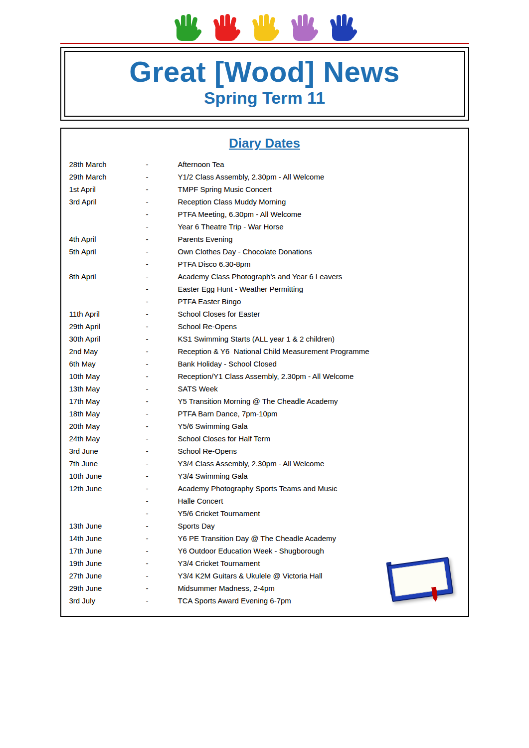Great [Wood] News
Spring Term 11
Diary Dates
| 28th March | - | Afternoon Tea |
| 29th March | - | Y1/2 Class Assembly, 2.30pm - All Welcome |
| 1st April | - | TMPF Spring Music Concert |
| 3rd April | - | Reception Class Muddy Morning |
| | - | PTFA Meeting, 6.30pm - All Welcome |
| | - | Year 6 Theatre Trip - War Horse |
| 4th April | - | Parents Evening |
| 5th April | - | Own Clothes Day - Chocolate Donations |
| | - | PTFA Disco 6.30-8pm |
| 8th April | - | Academy Class Photograph's and Year 6 Leavers |
| | - | Easter Egg Hunt - Weather Permitting |
| | - | PTFA Easter Bingo |
| 11th April | - | School Closes for Easter |
| 29th April | - | School Re-Opens |
| 30th April | - | KS1 Swimming Starts (ALL year 1 & 2 children) |
| 2nd May | - | Reception & Y6 National Child Measurement Programme |
| 6th May | - | Bank Holiday - School Closed |
| 10th May | - | Reception/Y1 Class Assembly, 2.30pm - All Welcome |
| 13th May | - | SATS Week |
| 17th May | - | Y5 Transition Morning @ The Cheadle Academy |
| 18th May | - | PTFA Barn Dance, 7pm-10pm |
| 20th May | - | Y5/6 Swimming Gala |
| 24th May | - | School Closes for Half Term |
| 3rd June | - | School Re-Opens |
| 7th June | - | Y3/4 Class Assembly, 2.30pm - All Welcome |
| 10th June | - | Y3/4 Swimming Gala |
| 12th June | - | Academy Photography Sports Teams and Music |
| | - | Halle Concert |
| | - | Y5/6 Cricket Tournament |
| 13th June | - | Sports Day |
| 14th June | - | Y6 PE Transition Day @ The Cheadle Academy |
| 17th June | - | Y6 Outdoor Education Week - Shugborough |
| 19th June | - | Y3/4 Cricket Tournament |
| 27th June | - | Y3/4 K2M Guitars & Ukulele @ Victoria Hall |
| 29th June | - | Midsummer Madness, 2-4pm |
| 3rd July | - | TCA Sports Award Evening 6-7pm |